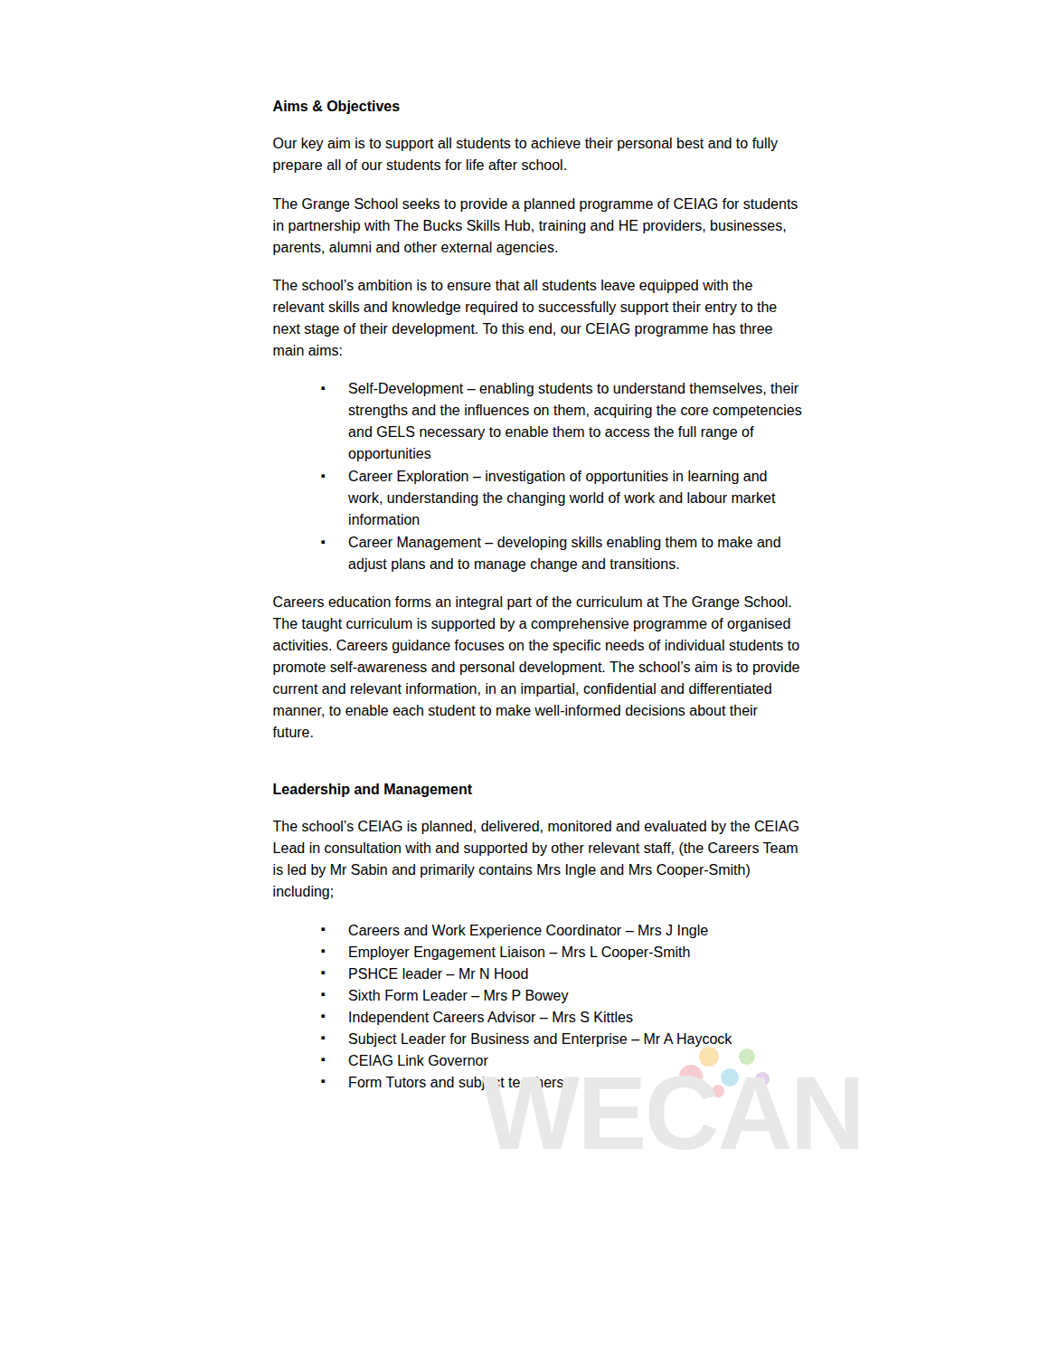Aims & Objectives
Our key aim is to support all students to achieve their personal best and to fully prepare all of our students for life after school.
The Grange School seeks to provide a planned programme of CEIAG for students in partnership with The Bucks Skills Hub, training and HE providers, businesses, parents, alumni and other external agencies.
The school’s ambition is to ensure that all students leave equipped with the relevant skills and knowledge required to successfully support their entry to the next stage of their development. To this end, our CEIAG programme has three main aims:
Self-Development – enabling students to understand themselves, their strengths and the influences on them, acquiring the core competencies and GELS necessary to enable them to access the full range of opportunities
Career Exploration – investigation of opportunities in learning and work, understanding the changing world of work and labour market information
Career Management – developing skills enabling them to make and adjust plans and to manage change and transitions.
Careers education forms an integral part of the curriculum at The Grange School. The taught curriculum is supported by a comprehensive programme of organised activities. Careers guidance focuses on the specific needs of individual students to promote self-awareness and personal development. The school’s aim is to provide current and relevant information, in an impartial, confidential and differentiated manner, to enable each student to make well-informed decisions about their future.
Leadership and Management
The school’s CEIAG is planned, delivered, monitored and evaluated by the CEIAG Lead in consultation with and supported by other relevant staff, (the Careers Team is led by Mr Sabin and primarily contains Mrs Ingle and Mrs Cooper-Smith) including;
Careers and Work Experience Coordinator – Mrs J Ingle
Employer Engagement Liaison – Mrs L Cooper-Smith
PSHCE leader – Mr N Hood
Sixth Form Leader – Mrs P Bowey
Independent Careers Advisor – Mrs S Kittles
Subject Leader for Business and Enterprise – Mr A Haycock
CEIAG Link Governor
Form Tutors and subject teachers
WECAN